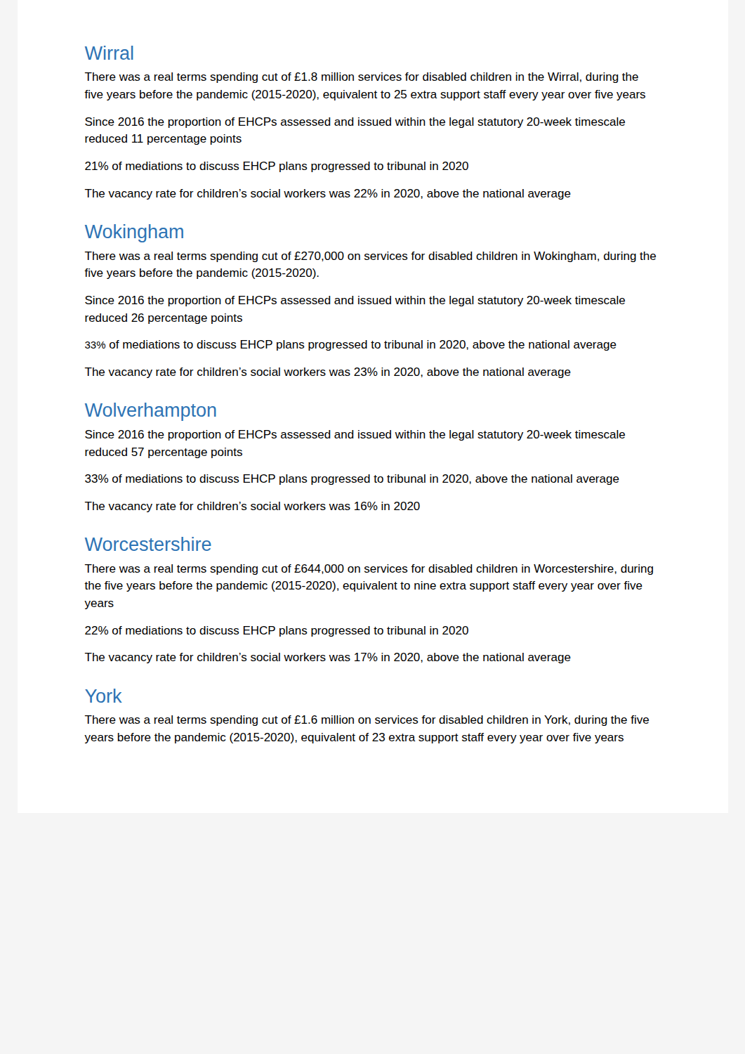Wirral
There was a real terms spending cut of £1.8 million services for disabled children in the Wirral, during the five years before the pandemic (2015-2020), equivalent to 25 extra support staff every year over five years
Since 2016 the proportion of EHCPs assessed and issued within the legal statutory 20-week timescale reduced 11 percentage points
21% of mediations to discuss EHCP plans progressed to tribunal in 2020
The vacancy rate for children’s social workers was 22% in 2020, above the national average
Wokingham
There was a real terms spending cut of £270,000 on services for disabled children in Wokingham, during the five years before the pandemic (2015-2020).
Since 2016 the proportion of EHCPs assessed and issued within the legal statutory 20-week timescale reduced 26 percentage points
33% of mediations to discuss EHCP plans progressed to tribunal in 2020, above the national average
The vacancy rate for children’s social workers was 23% in 2020, above the national average
Wolverhampton
Since 2016 the proportion of EHCPs assessed and issued within the legal statutory 20-week timescale reduced 57 percentage points
33% of mediations to discuss EHCP plans progressed to tribunal in 2020, above the national average
The vacancy rate for children’s social workers was 16% in 2020
Worcestershire
There was a real terms spending cut of £644,000 on services for disabled children in Worcestershire, during the five years before the pandemic (2015-2020), equivalent to nine extra support staff every year over five years
22% of mediations to discuss EHCP plans progressed to tribunal in 2020
The vacancy rate for children’s social workers was 17% in 2020, above the national average
York
There was a real terms spending cut of £1.6 million on services for disabled children in York, during the five years before the pandemic (2015-2020), equivalent of 23 extra support staff every year over five years